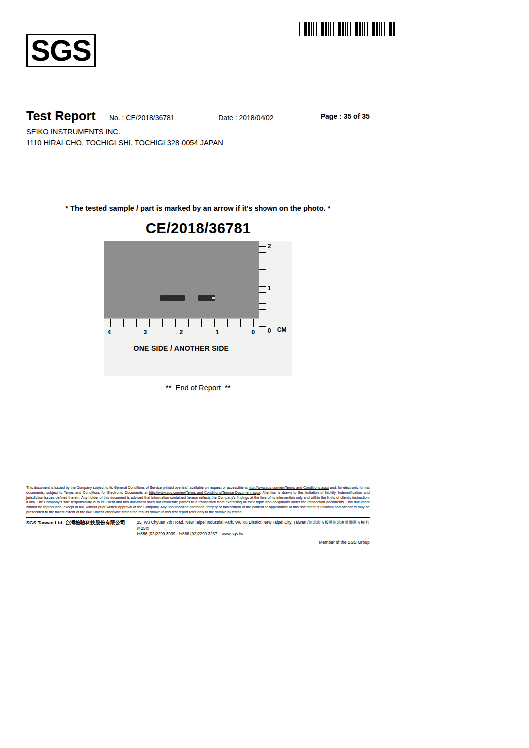SGS
Test Report No. : CE/2018/36781 Date : 2018/04/02 Page : 35 of 35
SEIKO INSTRUMENTS INC.
1110 HIRAI-CHO, TOCHIGI-SHI, TOCHIGI 328-0054 JAPAN
* The tested sample / part is marked by an arrow if it's shown on the photo. *
CE/2018/36781
2 1 0
43210
CM
ONE SIDE / ANOTHER SIDE
** End of Report **
This document is issued by the Company subject to its General Conditions of Service printed overleaf, available on request or accessible at http://www.sgs.com/en/Terms-and-Conditions.aspx and, for electronic format documents, subject to Terms and Conditions for Electronic Documents at http://www.sgs.com/en/Terms-and-Conditions/Termse-Document.aspx. Attention is drawn to the limitation of liability, indemnification and jurisdiction issues defined therein. Any holder of this document is advised that information contained hereon reflects the Company's findings at the time of its intervention only and within the limits of client's instruction, if any. The Company's sole responsibility is to its Client and this document does not exonerate parties to a transaction from exercising all their rights and obligations under the transaction documents. This document cannot be reproduced, except in full, without prior written approval of the Company. Any unauthorized alteration, forgery or falsification of the content or appearance of this document is unlawful and offenders may be prosecuted to the fullest extent of the law. Unless otherwise stated the results shown in this test report refer only to the sample(s) tested.
SGS Taiwan Ltd. 台灣檢驗科技股份有限公司
25, Wu Chyuan 7th Road, New Taipei Industrial Park, Wu Ku District, New Taipei City, Taiwan /新北市五股區新北產業園區五權七路25號
t+886 (02)2299 3939 f+886 (02)2299 3237 www.sgs.tw
Member of the SGS Group